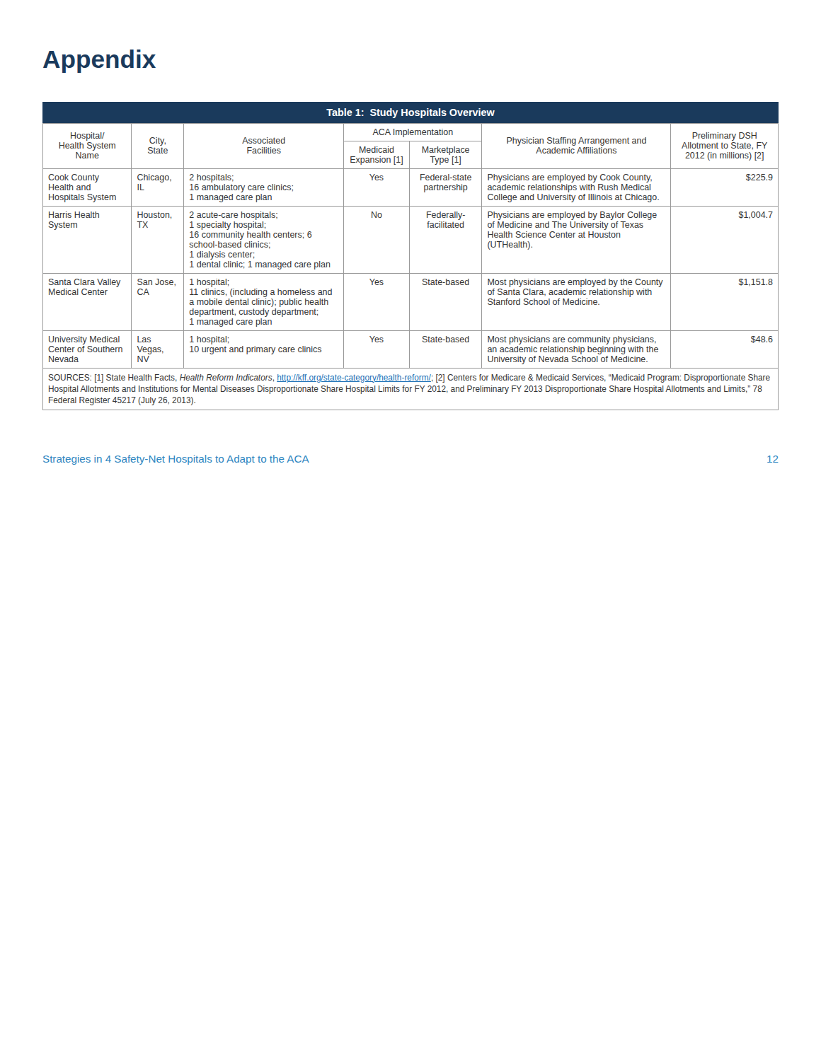Appendix
Table 1: Study Hospitals Overview
| Hospital/ Health System Name | City, State | Associated Facilities | ACA Implementation | Physician Staffing Arrangement and Academic Affiliations | Preliminary DSH Allotment to State, FY 2012 (in millions) [2] |
| --- | --- | --- | --- | --- | --- |
| Medicaid Expansion [1] | Marketplace Type [1] |
| Cook County Health and Hospitals System | Chicago, IL | 2 hospitals; 16 ambulatory care clinics; 1 managed care plan | Yes | Federal-state partnership | Physicians are employed by Cook County, academic relationships with Rush Medical College and University of Illinois at Chicago. | $225.9 |
| Harris Health System | Houston, TX | 2 acute-care hospitals; 1 specialty hospital; 16 community health centers; 6 school-based clinics; 1 dialysis center; 1 dental clinic; 1 managed care plan | No | Federally-facilitated | Physicians are employed by Baylor College of Medicine and The University of Texas Health Science Center at Houston (UTHealth). | $1,004.7 |
| Santa Clara Valley Medical Center | San Jose, CA | 1 hospital; 11 clinics, (including a homeless and a mobile dental clinic); public health department, custody department; 1 managed care plan | Yes | State-based | Most physicians are employed by the County of Santa Clara, academic relationship with Stanford School of Medicine. | $1,151.8 |
| University Medical Center of Southern Nevada | Las Vegas, NV | 1 hospital; 10 urgent and primary care clinics | Yes | State-based | Most physicians are community physicians, an academic relationship beginning with the University of Nevada School of Medicine. | $48.6 |
| SOURCES: [1] State Health Facts, Health Reform Indicators , http://kff.org/state-category/health-reform/ ; [2] Centers for Medicare & Medicaid Services, “Medicaid Program: Disproportionate Share Hospital Allotments and Institutions for Mental Diseases Disproportionate Share Hospital Limits for FY 2012, and Preliminary FY 2013 Disproportionate Share Hospital Allotments and Limits,” 78 Federal Register 45217 (July 26, 2013). |
Strategies in 4 Safety-Net Hospitals to Adapt to the ACA 12